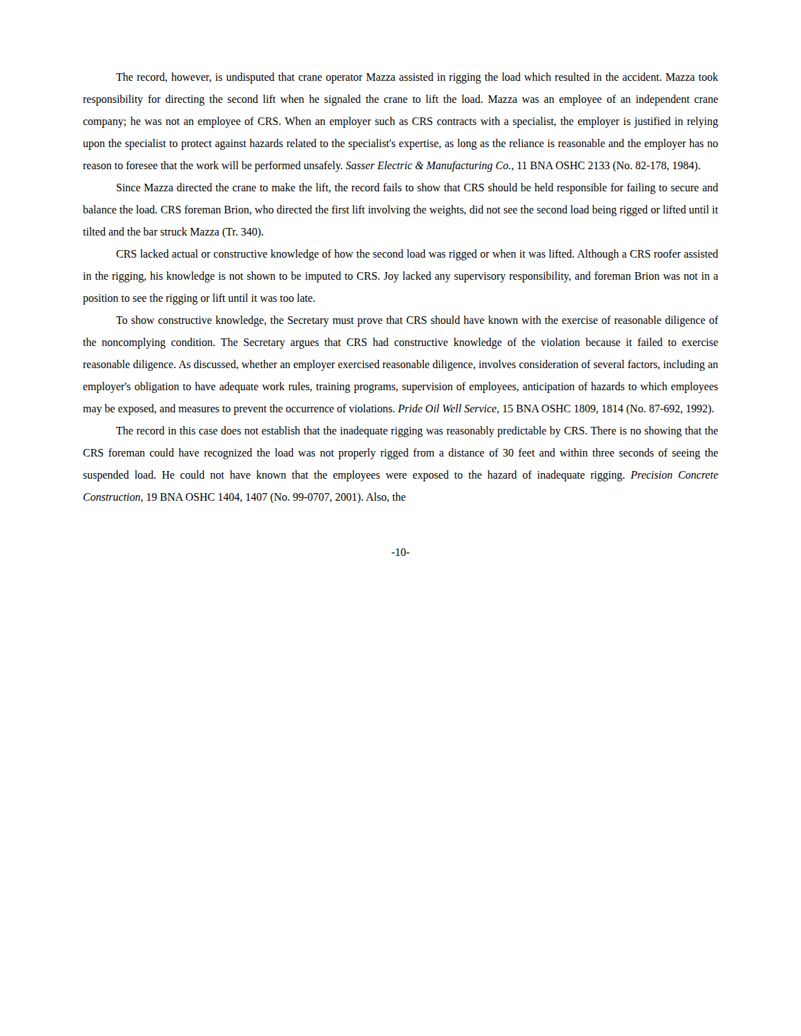The record, however, is undisputed that crane operator Mazza assisted in rigging the load which resulted in the accident. Mazza took responsibility for directing the second lift when he signaled the crane to lift the load. Mazza was an employee of an independent crane company; he was not an employee of CRS. When an employer such as CRS contracts with a specialist, the employer is justified in relying upon the specialist to protect against hazards related to the specialist's expertise, as long as the reliance is reasonable and the employer has no reason to foresee that the work will be performed unsafely. Sasser Electric & Manufacturing Co., 11 BNA OSHC 2133 (No. 82-178, 1984).
Since Mazza directed the crane to make the lift, the record fails to show that CRS should be held responsible for failing to secure and balance the load. CRS foreman Brion, who directed the first lift involving the weights, did not see the second load being rigged or lifted until it tilted and the bar struck Mazza (Tr. 340).
CRS lacked actual or constructive knowledge of how the second load was rigged or when it was lifted. Although a CRS roofer assisted in the rigging, his knowledge is not shown to be imputed to CRS. Joy lacked any supervisory responsibility, and foreman Brion was not in a position to see the rigging or lift until it was too late.
To show constructive knowledge, the Secretary must prove that CRS should have known with the exercise of reasonable diligence of the noncomplying condition. The Secretary argues that CRS had constructive knowledge of the violation because it failed to exercise reasonable diligence. As discussed, whether an employer exercised reasonable diligence, involves consideration of several factors, including an employer's obligation to have adequate work rules, training programs, supervision of employees, anticipation of hazards to which employees may be exposed, and measures to prevent the occurrence of violations. Pride Oil Well Service, 15 BNA OSHC 1809, 1814 (No. 87-692, 1992).
The record in this case does not establish that the inadequate rigging was reasonably predictable by CRS. There is no showing that the CRS foreman could have recognized the load was not properly rigged from a distance of 30 feet and within three seconds of seeing the suspended load. He could not have known that the employees were exposed to the hazard of inadequate rigging. Precision Concrete Construction, 19 BNA OSHC 1404, 1407 (No. 99-0707, 2001). Also, the
-10-